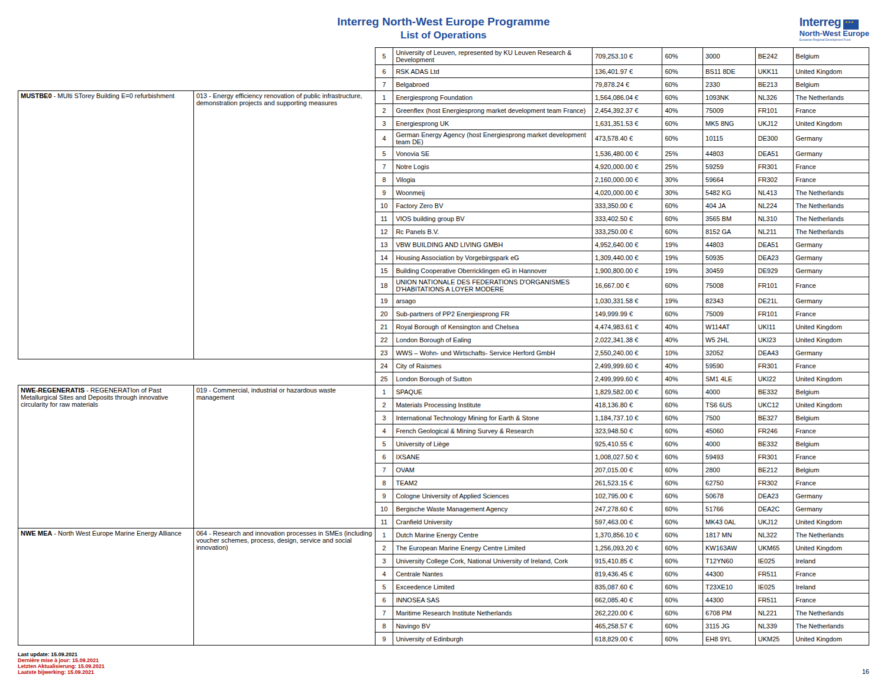Interreg North-West Europe Programme
List of Operations
Interreg
North-West Europe European Regional Development Fund
| | | 5 | University of Leuven, represented by KU Leuven Research & Development | 709,253.10 € | 60% | 3000 | BE242 | Belgium |
| | | 6 | RSK ADAS Ltd | 136,401.97 € | 60% | BS11 8DE | UKK11 | United Kingdom |
| | | 7 | Belgabroed | 79,878.24 € | 60% | 2330 | BE213 | Belgium |
| MUSTBE0 - MUlti STorey Building E=0 refurbishment | 013 - Energy efficiency renovation of public infrastructure, demonstration projects and supporting measures | 1 | Energiesprong Foundation | 1,564,086.04 € | 60% | 1093NK | NL326 | The Netherlands |
| 2 | Greenflex (host Energiesprong market development team France) | 2,454,392.37 € | 40% | 75009 | FR101 | France |
| 3 | Energiesprong UK | 1,631,351.53 € | 60% | MK5 8NG | UKJ12 | United Kingdom |
| 4 | German Energy Agency (host Energiesprong market development team DE) | 473,578.40 € | 60% | 10115 | DE300 | Germany |
| 5 | Vonovia SE | 1,536,480.00 € | 25% | 44803 | DEA51 | Germany |
| 7 | Notre Logis | 4,920,000.00 € | 25% | 59259 | FR301 | France |
| 8 | Vilogia | 2,160,000.00 € | 30% | 59664 | FR302 | France |
| 9 | Woonmeij | 4,020,000.00 € | 30% | 5482 KG | NL413 | The Netherlands |
| 10 | Factory Zero BV | 333,350.00 € | 60% | 404 JA | NL224 | The Netherlands |
| 11 | VIOS building group BV | 333,402.50 € | 60% | 3565 BM | NL310 | The Netherlands |
| 12 | Rc Panels B.V. | 333,250.00 € | 60% | 8152 GA | NL211 | The Netherlands |
| 13 | VBW BUILDING AND LIVING GMBH | 4,952,640.00 € | 19% | 44803 | DEA51 | Germany |
| 14 | Housing Association by Vorgebirgspark eG | 1,309,440.00 € | 19% | 50935 | DEA23 | Germany |
| 15 | Building Cooperative Oberricklingen eG in Hannover | 1,900,800.00 € | 19% | 30459 | DE929 | Germany |
| 18 | UNION NATIONALE DES FEDERATIONS D'ORGANISMES D'HABITATIONS A LOYER MODERE | 16,667.00 € | 60% | 75008 | FR101 | France |
| 19 | arsago | 1,030,331.58 € | 19% | 82343 | DE21L | Germany |
| 20 | Sub-partners of PP2 Energiesprong FR | 149,999.99 € | 60% | 75009 | FR101 | France |
| 21 | Royal Borough of Kensington and Chelsea | 4,474,983.61 € | 40% | W114AT | UKI11 | United Kingdom |
| 22 | London Borough of Ealing | 2,022,341.38 € | 40% | W5 2HL | UKI23 | United Kingdom |
| 23 | WWS – Wohn- und Wirtschafts- Service Herford GmbH | 2,550,240.00 € | 10% | 32052 | DEA43 | Germany |
| | | 24 | City of Raismes | 2,499,999.60 € | 40% | 59590 | FR301 | France |
| | | 25 | London Borough of Sutton | 2,499,999.60 € | 40% | SM1 4LE | UKI22 | United Kingdom |
| NWE-REGENERATIS - REGENERATIon of Past Metallurgical Sites and Deposits through innovative circularity for raw materials | 019 - Commercial, industrial or hazardous waste management | 1 | SPAQUE | 1,829,582.00 € | 60% | 4000 | BE332 | Belgium |
| 2 | Materials Processing Institute | 418,136.80 € | 60% | TS6 6US | UKC12 | United Kingdom |
| 3 | International Technology Mining for Earth & Stone | 1,184,737.10 € | 60% | 7500 | BE327 | Belgium |
| 4 | French Geological & Mining Survey & Research | 323,948.50 € | 60% | 45060 | FR246 | France |
| 5 | University of Liège | 925,410.55 € | 60% | 4000 | BE332 | Belgium |
| 6 | IXSANE | 1,008,027.50 € | 60% | 59493 | FR301 | France |
| 7 | OVAM | 207,015.00 € | 60% | 2800 | BE212 | Belgium |
| 8 | TEAM2 | 261,523.15 € | 60% | 62750 | FR302 | France |
| 9 | Cologne University of Applied Sciences | 102,795.00 € | 60% | 50678 | DEA23 | Germany |
| 10 | Bergische Waste Management Agency | 247,278.60 € | 60% | 51766 | DEA2C | Germany |
| 11 | Cranfield University | 597,463.00 € | 60% | MK43 0AL | UKJ12 | United Kingdom |
| NWE MEA - North West Europe Marine Energy Alliance | 064 - Research and innovation processes in SMEs (including voucher schemes, process, design, service and social innovation) | 1 | Dutch Marine Energy Centre | 1,370,856.10 € | 60% | 1817 MN | NL322 | The Netherlands |
| 2 | The European Marine Energy Centre Limited | 1,256,093.20 € | 60% | KW163AW | UKM65 | United Kingdom |
| 3 | University College Cork, National University of Ireland, Cork | 915,410.85 € | 60% | T12YN60 | IE025 | Ireland |
| 4 | Centrale Nantes | 819,436.45 € | 60% | 44300 | FR511 | France |
| 5 | Exceedence Limited | 835,087.60 € | 60% | T23XE10 | IE025 | Ireland |
| 6 | INNOSEA SAS | 662,085.40 € | 60% | 44300 | FR511 | France |
| 7 | Maritime Research Institute Netherlands | 262,220.00 € | 60% | 6708 PM | NL221 | The Netherlands |
| 8 | Navingo BV | 465,258.57 € | 60% | 3115 JG | NL339 | The Netherlands |
| 9 | University of Edinburgh | 618,829.00 € | 60% | EH8 9YL | UKM25 | United Kingdom |
Last update: 15.09.2021
Dernière mise à jour: 15.09.2021
Letzten Aktualisierung: 15.09.2021
Laatste bijwerking: 15.09.2021
16